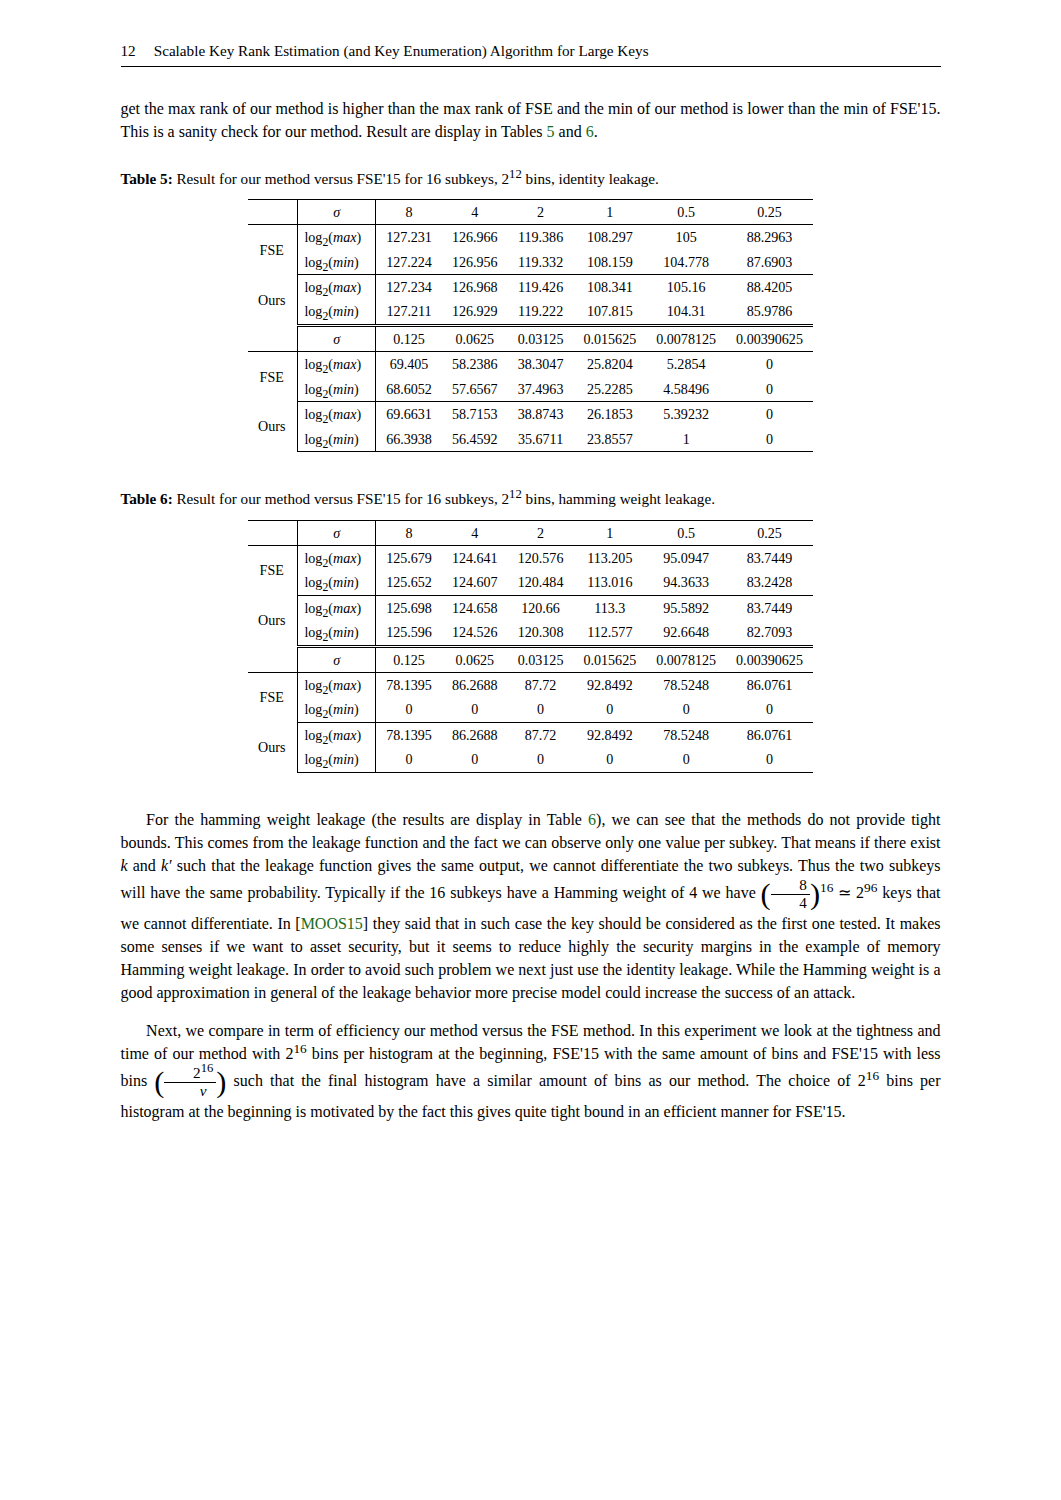12 Scalable Key Rank Estimation (and Key Enumeration) Algorithm for Large Keys
get the max rank of our method is higher than the max rank of FSE and the min of our method is lower than the min of FSE'15. This is a sanity check for our method. Result are display in Tables 5 and 6.
Table 5: Result for our method versus FSE'15 for 16 subkeys, 212 bins, identity leakage.
| | σ | 8 | 4 | 2 | 1 | 0.5 | 0.25 |
| FSE | log 2 ( max ) | 127.231 | 126.966 | 119.386 | 108.297 | 105 | 88.2963 |
| log 2 ( min ) | 127.224 | 126.956 | 119.332 | 108.159 | 104.778 | 87.6903 |
| Ours | log 2 ( max ) | 127.234 | 126.968 | 119.426 | 108.341 | 105.16 | 88.4205 |
| log 2 ( min ) | 127.211 | 126.929 | 119.222 | 107.815 | 104.31 | 85.9786 |
| | σ | 0.125 | 0.0625 | 0.03125 | 0.015625 | 0.0078125 | 0.00390625 |
| FSE | log 2 ( max ) | 69.405 | 58.2386 | 38.3047 | 25.8204 | 5.2854 | 0 |
| log 2 ( min ) | 68.6052 | 57.6567 | 37.4963 | 25.2285 | 4.58496 | 0 |
| Ours | log 2 ( max ) | 69.6631 | 58.7153 | 38.8743 | 26.1853 | 5.39232 | 0 |
| log 2 ( min ) | 66.3938 | 56.4592 | 35.6711 | 23.8557 | 1 | 0 |
Table 6: Result for our method versus FSE'15 for 16 subkeys, 212 bins, hamming weight leakage.
| | σ | 8 | 4 | 2 | 1 | 0.5 | 0.25 |
| FSE | log 2 ( max ) | 125.679 | 124.641 | 120.576 | 113.205 | 95.0947 | 83.7449 |
| log 2 ( min ) | 125.652 | 124.607 | 120.484 | 113.016 | 94.3633 | 83.2428 |
| Ours | log 2 ( max ) | 125.698 | 124.658 | 120.66 | 113.3 | 95.5892 | 83.7449 |
| log 2 ( min ) | 125.596 | 124.526 | 120.308 | 112.577 | 92.6648 | 82.7093 |
| | σ | 0.125 | 0.0625 | 0.03125 | 0.015625 | 0.0078125 | 0.00390625 |
| FSE | log 2 ( max ) | 78.1395 | 86.2688 | 87.72 | 92.8492 | 78.5248 | 86.0761 |
| log 2 ( min ) | 0 | 0 | 0 | 0 | 0 | 0 |
| Ours | log 2 ( max ) | 78.1395 | 86.2688 | 87.72 | 92.8492 | 78.5248 | 86.0761 |
| log 2 ( min ) | 0 | 0 | 0 | 0 | 0 | 0 |
For the hamming weight leakage (the results are display in Table 6), we can see that the methods do not provide tight bounds. This comes from the leakage function and the fact we can observe only one value per subkey. That means if there exist k and k′ such that the leakage function gives the same output, we cannot differentiate the two subkeys. Thus the two subkeys will have the same probability. Typically if the 16 subkeys have a Hamming weight of 4 we have (84)16 ≃ 296 keys that we cannot differentiate. In [MOOS15] they said that in such case the key should be considered as the first one tested. It makes some senses if we want to asset security, but it seems to reduce highly the security margins in the example of memory Hamming weight leakage. In order to avoid such problem we next just use the identity leakage. While the Hamming weight is a good approximation in general of the leakage behavior more precise model could increase the success of an attack.
Next, we compare in term of efficiency our method versus the FSE method. In this experiment we look at the tightness and time of our method with 216 bins per histogram at the beginning, FSE'15 with the same amount of bins and FSE'15 with less bins (216 ν) such that the final histogram have a similar amount of bins as our method. The choice of 216 bins per histogram at the beginning is motivated by the fact this gives quite tight bound in an efficient manner for FSE'15.